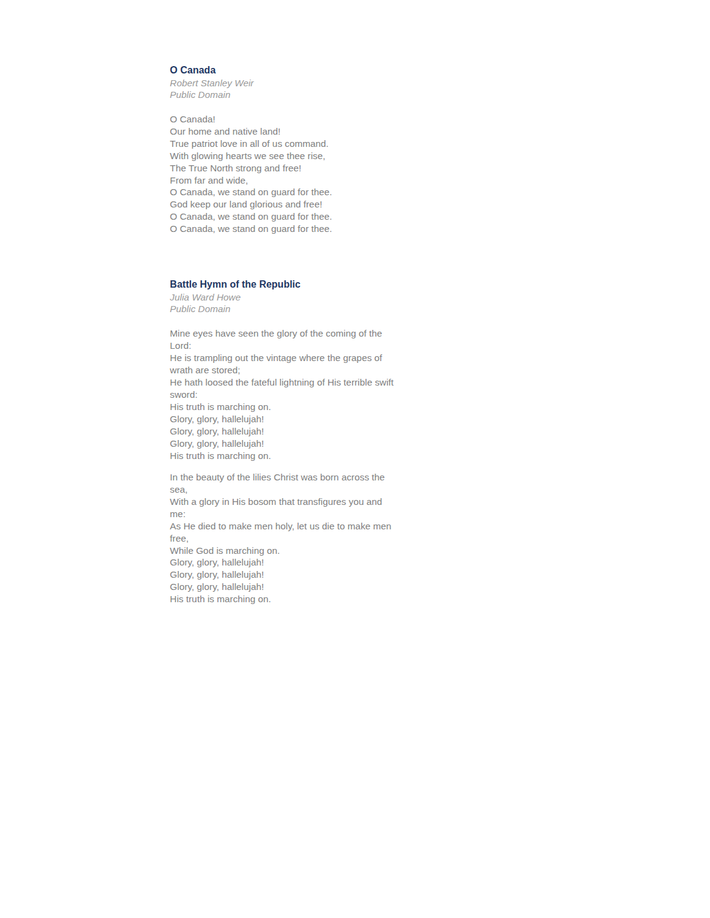O Canada
Robert Stanley Weir
Public Domain
O Canada!
Our home and native land!
True patriot love in all of us command.
With glowing hearts we see thee rise,
The True North strong and free!
From far and wide,
O Canada, we stand on guard for thee.
God keep our land glorious and free!
O Canada, we stand on guard for thee.
O Canada, we stand on guard for thee.
Battle Hymn of the Republic
Julia Ward Howe
Public Domain
Mine eyes have seen the glory of the coming of the Lord:
He is trampling out the vintage where the grapes of wrath are stored;
He hath loosed the fateful lightning of His terrible swift sword:
His truth is marching on.
Glory, glory, hallelujah!
Glory, glory, hallelujah!
Glory, glory, hallelujah!
His truth is marching on.
In the beauty of the lilies Christ was born across the sea,
With a glory in His bosom that transfigures you and me:
As He died to make men holy, let us die to make men free,
While God is marching on.
Glory, glory, hallelujah!
Glory, glory, hallelujah!
Glory, glory, hallelujah!
His truth is marching on.